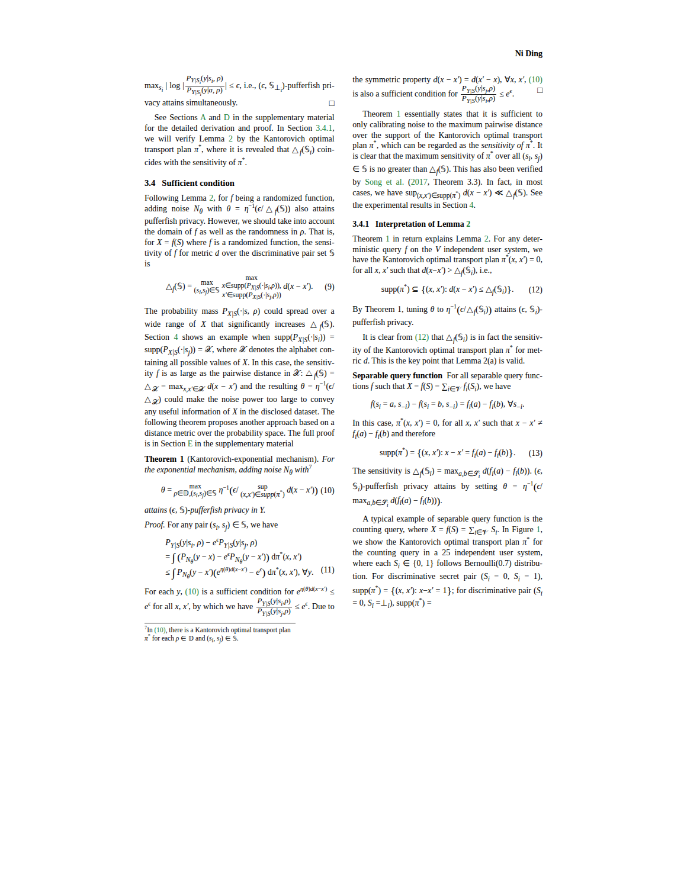Ni Ding
maxsi | log |PY|Si(y|si, ρ) PY|Si(y|a, ρ)| ≤ ϵ, i.e., (ϵ, 𝕊⊥i)-pufferfish privacy attains simultaneously. □
See Sections A and D in the supplementary material for the detailed derivation and proof. In Section 3.4.1, we will verify Lemma 2 by the Kantorovich optimal transport plan π*, where it is revealed that △f(𝕊i) coincides with the sensitivity of π*.
3.4 Sufficient condition
Following Lemma 2, for f being a randomized function, adding noise Nθ with θ = η−1(ϵ/△f(𝕊)) also attains pufferfish privacy. However, we should take into account the domain of f as well as the randomness in ρ. That is, for X = f(S) where f is a randomized function, the sensitivity of f for metric d over the discriminative pair set 𝕊 is
△f(𝕊) = max(si,sj)∈𝕊 max x∈supp(PX|S(·|si,ρ)), x′∈supp(PX|S(·|sj,ρ)) d(x − x′). (9)
The probability mass PX|S(·|s, ρ) could spread over a wide range of X that significantly increases △f(𝕊). Section 4 shows an example when supp(PX|S(·|si)) = supp(PX|S(·|sj)) = 𝒳, where 𝒳 denotes the alphabet containing all possible values of X. In this case, the sensitivity f is as large as the pairwise distance in 𝒳: △f(𝕊) = △𝒳 = maxx,x′∈𝒳 d(x − x′) and the resulting θ = η−1(ϵ/△𝒳) could make the noise power too large to convey any useful information of X in the disclosed dataset. The following theorem proposes another approach based on a distance metric over the probability space. The full proof is in Section E in the supplementary material
Theorem 1 (Kantorovich-exponential mechanism). For the exponential mechanism, adding noise Nθ with7
θ = max ρ∈𝔻,(si,sj)∈𝕊 η−1(ϵ/ sup(x,x′)∈supp(π*) d(x − x′)) (10)
attains (ϵ, 𝕊)-pufferfish privacy in Y.
Proof. For any pair (si, sj) ∈ 𝕊, we have
PY|S(y|si, ρ) − eϵPY|S(y|sj, ρ) = ∫ (PNθ(y − x) − eϵPNθ(y − x′)) dπ*(x, x′) ≤ ∫ PNθ(y − x′)(eη(θ)d(x−x′) − eϵ) dπ*(x, x′), ∀y. (11)
For each y, (10) is a sufficient condition for eη(θ)d(x−x′) ≤ eϵ for all x, x′, by which we have PY|S(y|si,ρ) PY|S(y|sj,ρ) ≤ eϵ. Due to the symmetric property d(x − x′) = d(x′ − x), ∀x, x′, (10) is also a sufficient condition for PY|S(y|sj,ρ) PY|S(y|si,ρ) ≤ eϵ. □
Theorem 1 essentially states that it is sufficient to only calibrating noise to the maximum pairwise distance over the support of the Kantorovich optimal transport plan π*, which can be regarded as the sensitivity of π*. It is clear that the maximum sensitivity of π* over all (si, sj) ∈ 𝕊 is no greater than △f(𝕊). This has also been verified by Song et al. (2017, Theorem 3.3). In fact, in most cases, we have sup(x,x′)∈supp(π*) d(x − x′) ≪ △f(𝕊). See the experimental results in Section 4.
3.4.1 Interpretation of Lemma 2
Theorem 1 in return explains Lemma 2. For any deterministic query f on the V independent user system, we have the Kantorovich optimal transport plan π*(x, x′) = 0, for all x, x′ such that d(x−x′) > △f(𝕊i), i.e.,
supp(π*) ⊆ {(x, x′): d(x − x′) ≤ △f(𝕊i)}. (12)
By Theorem 1, tuning θ to η−1(ϵ/△f(𝕊i)) attains (ϵ, 𝕊i)-pufferfish privacy.
It is clear from (12) that △f(𝕊i) is in fact the sensitivity of the Kantorovich optimal transport plan π* for metric d. This is the key point that Lemma 2(a) is valid.
Separable query function For all separable query functions f such that X = f(S) = ∑i∈𝒱 fi(Si), we have
f(si = a, s−i) − f(si = b, s−i) = fi(a) − fi(b), ∀s−i.
In this case, π*(x, x′) = 0, for all x, x′ such that x − x′ ≠ fi(a) − fi(b) and therefore
supp(π*) = {(x, x′): x − x′ = fi(a) − fi(b)}. (13)
The sensitivity is △f(𝕊i) = maxa,b∈𝒮i d(fi(a) − fi(b)). (ϵ, 𝕊i)-pufferfish privacy attains by setting θ = η−1(ϵ/ maxa,b∈𝒮i d(fi(a) − fi(b))).
A typical example of separable query function is the counting query, where X = f(S) = ∑i∈𝒱 Si. In Figure 1, we show the Kantorovich optimal transport plan π* for the counting query in a 25 independent user system, where each Si ∈ {0, 1} follows Bernoulli(0.7) distribution. For discriminative secret pair (Si = 0, Si = 1), supp(π*) = {(x, x′): x−x′ = 1}; for discriminative pair (Si = 0, Si =⊥i), supp(π*) =
7In (10), there is a Kantorovich optimal transport plan π* for each ρ ∈ 𝔻 and (si, sj) ∈ 𝕊.